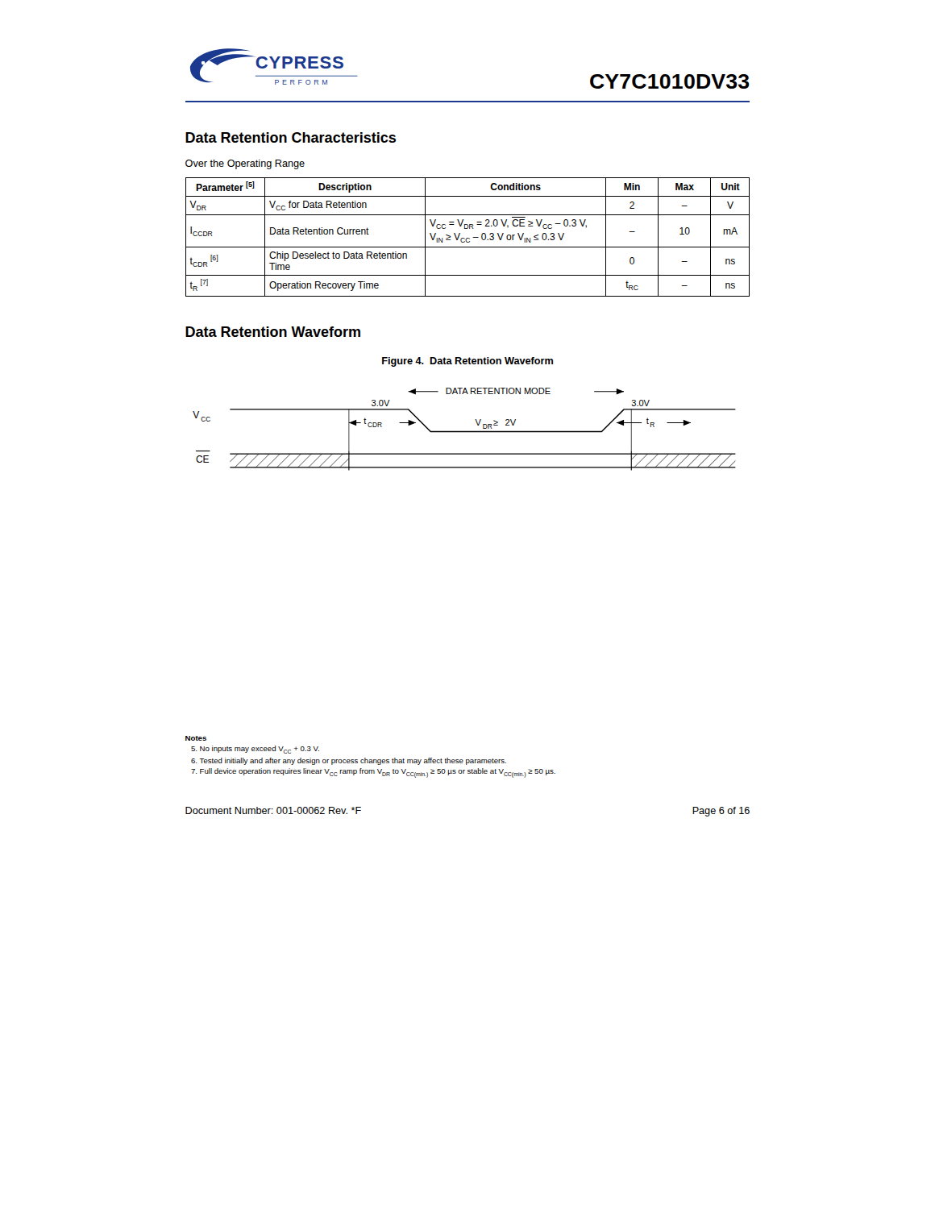CYPRESS PERFORM
CY7C1010DV33
Data Retention Characteristics
Over the Operating Range
| Parameter [5] | Description | Conditions | Min | Max | Unit |
| --- | --- | --- | --- | --- | --- |
| V DR | V CC for Data Retention | | 2 | – | V |
| I CCDR | Data Retention Current | V CC = V DR = 2.0 V, CE ≥ V CC – 0.3 V, V IN ≥ V CC – 0.3 V or V IN ≤ 0.3 V | – | 10 | mA |
| t CDR [6] | Chip Deselect to Data Retention Time | | 0 | – | ns |
| t R [7] | Operation Recovery Time | | t RC | – | ns |
Data Retention Waveform
Figure 4. Data Retention Waveform
V CC CE 3.0V 3.0V V DR ≥ 2V DATA RETENTION MODE t CDR t R
Notes
No inputs may exceed VCC + 0.3 V.
Tested initially and after any design or process changes that may affect these parameters.
Full device operation requires linear VCC ramp from VDR to VCC(min.) ≥ 50 µs or stable at VCC(min.) ≥ 50 µs.
Document Number: 001-00062 Rev. *F
Page 6 of 16